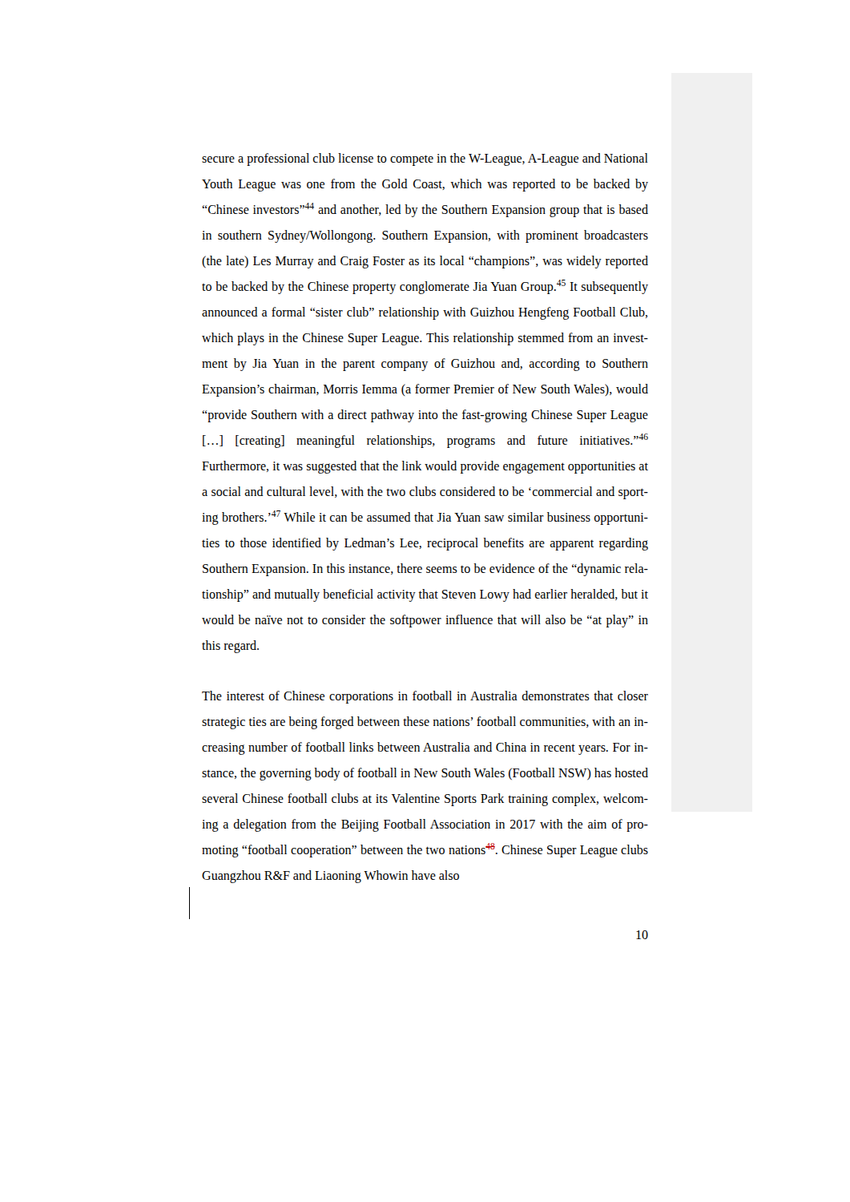secure a professional club license to compete in the W-League, A-League and National Youth League was one from the Gold Coast, which was reported to be backed by “Chinese investors”44 and another, led by the Southern Expansion group that is based in southern Sydney/Wollongong. Southern Expansion, with prominent broadcasters (the late) Les Murray and Craig Foster as its local “champions”, was widely reported to be backed by the Chinese property conglomerate Jia Yuan Group.45 It subsequently announced a formal “sister club” relationship with Guizhou Hengfeng Football Club, which plays in the Chinese Super League. This relationship stemmed from an investment by Jia Yuan in the parent company of Guizhou and, according to Southern Expansion’s chairman, Morris Iemma (a former Premier of New South Wales), would “provide Southern with a direct pathway into the fast-growing Chinese Super League […] [creating] meaningful relationships, programs and future initiatives.”46 Furthermore, it was suggested that the link would provide engagement opportunities at a social and cultural level, with the two clubs considered to be ‘commercial and sporting brothers.’47 While it can be assumed that Jia Yuan saw similar business opportunities to those identified by Ledman’s Lee, reciprocal benefits are apparent regarding Southern Expansion. In this instance, there seems to be evidence of the “dynamic relationship” and mutually beneficial activity that Steven Lowy had earlier heralded, but it would be naïve not to consider the softpower influence that will also be “at play” in this regard.
The interest of Chinese corporations in football in Australia demonstrates that closer strategic ties are being forged between these nations’ football communities, with an increasing number of football links between Australia and China in recent years. For instance, the governing body of football in New South Wales (Football NSW) has hosted several Chinese football clubs at its Valentine Sports Park training complex, welcoming a delegation from the Beijing Football Association in 2017 with the aim of promoting “football cooperation” between the two nations48. Chinese Super League clubs Guangzhou R&F and Liaoning Whowin have also
10